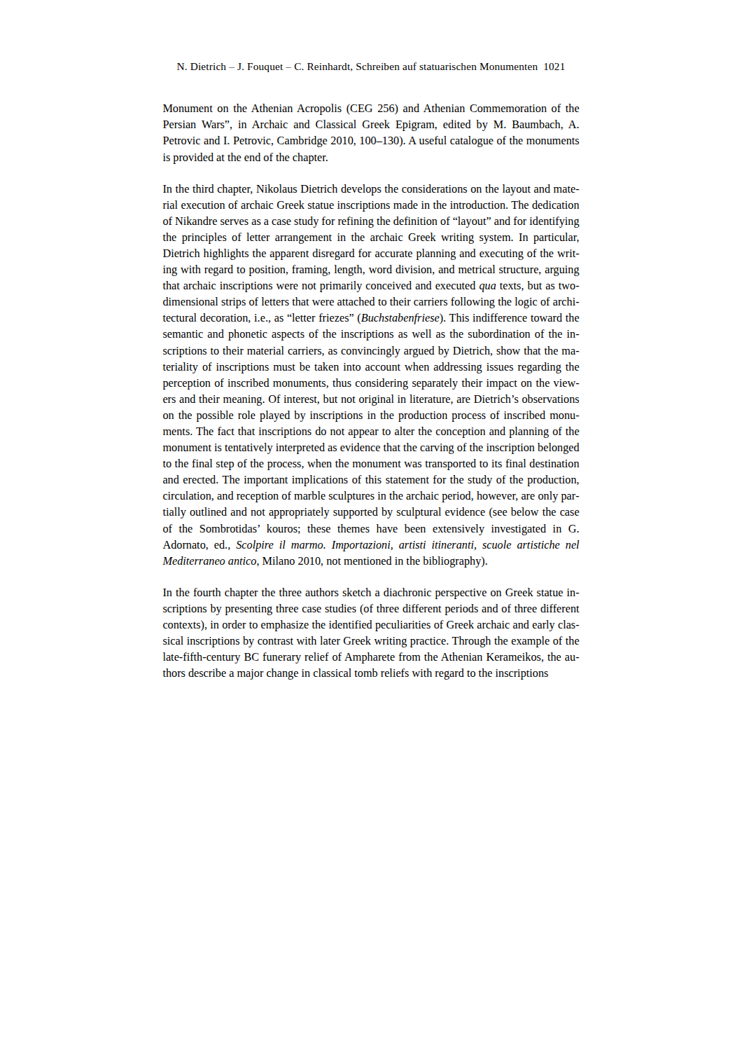N. Dietrich – J. Fouquet – C. Reinhardt, Schreiben auf statuarischen Monumenten 1021
Monument on the Athenian Acropolis (CEG 256) and Athenian Commemoration of the Persian Wars”, in Archaic and Classical Greek Epigram, edited by M. Baumbach, A. Petrovic and I. Petrovic, Cambridge 2010, 100–130). A useful catalogue of the monuments is provided at the end of the chapter.
In the third chapter, Nikolaus Dietrich develops the considerations on the layout and material execution of archaic Greek statue inscriptions made in the introduction. The dedication of Nikandre serves as a case study for refining the definition of “layout” and for identifying the principles of letter arrangement in the archaic Greek writing system. In particular, Dietrich highlights the apparent disregard for accurate planning and executing of the writing with regard to position, framing, length, word division, and metrical structure, arguing that archaic inscriptions were not primarily conceived and executed qua texts, but as two-dimensional strips of letters that were attached to their carriers following the logic of architectural decoration, i.e., as “letter friezes” (Buchstabenfriese). This indifference toward the semantic and phonetic aspects of the inscriptions as well as the subordination of the inscriptions to their material carriers, as convincingly argued by Dietrich, show that the materiality of inscriptions must be taken into account when addressing issues regarding the perception of inscribed monuments, thus considering separately their impact on the viewers and their meaning. Of interest, but not original in literature, are Dietrich’s observations on the possible role played by inscriptions in the production process of inscribed monuments. The fact that inscriptions do not appear to alter the conception and planning of the monument is tentatively interpreted as evidence that the carving of the inscription belonged to the final step of the process, when the monument was transported to its final destination and erected. The important implications of this statement for the study of the production, circulation, and reception of marble sculptures in the archaic period, however, are only partially outlined and not appropriately supported by sculptural evidence (see below the case of the Sombrotidas’ kouros; these themes have been extensively investigated in G. Adornato, ed., Scolpire il marmo. Importazioni, artisti itineranti, scuole artistiche nel Mediterraneo antico, Milano 2010, not mentioned in the bibliography).
In the fourth chapter the three authors sketch a diachronic perspective on Greek statue inscriptions by presenting three case studies (of three different periods and of three different contexts), in order to emphasize the identified peculiarities of Greek archaic and early classical inscriptions by contrast with later Greek writing practice. Through the example of the late-fifth-century BC funerary relief of Ampharete from the Athenian Kerameikos, the authors describe a major change in classical tomb reliefs with regard to the inscriptions